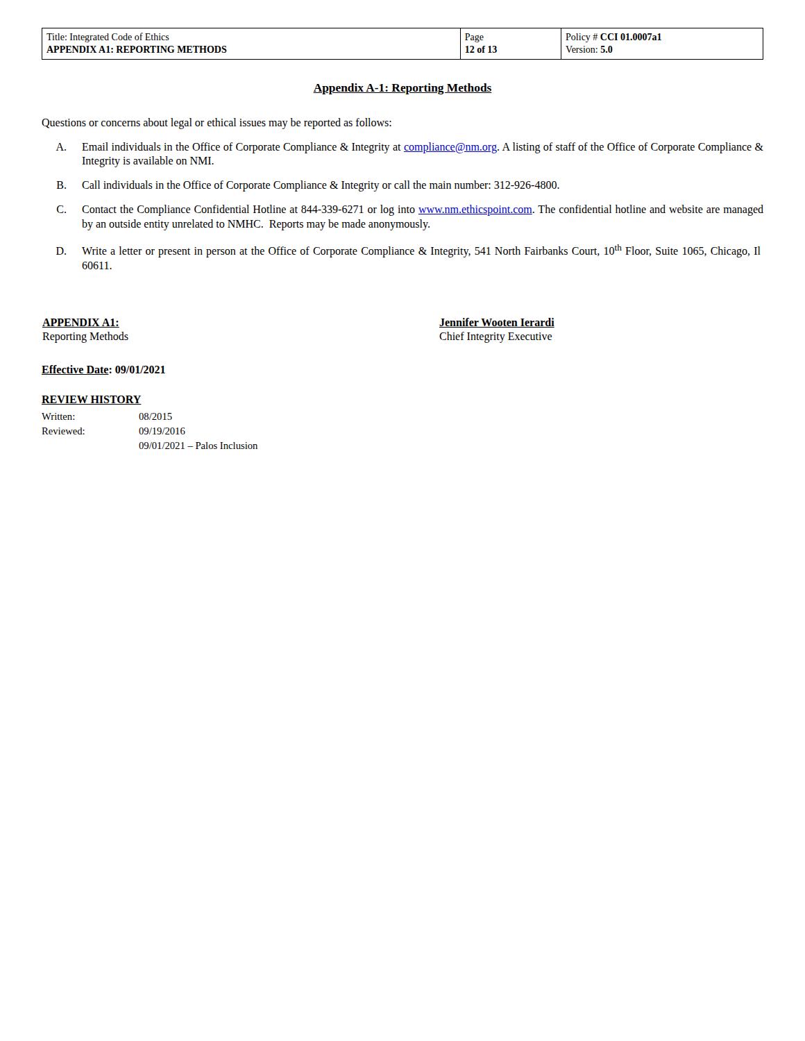| Title: Integrated Code of Ethics APPENDIX A1: REPORTING METHODS | Page 12 of 13 | Policy # CCI 01.0007a1 Version: 5.0 |
Appendix A-1: Reporting Methods
Questions or concerns about legal or ethical issues may be reported as follows:
Email individuals in the Office of Corporate Compliance & Integrity at compliance@nm.org. A listing of staff of the Office of Corporate Compliance & Integrity is available on NMI.
Call individuals in the Office of Corporate Compliance & Integrity or call the main number: 312-926-4800.
Contact the Compliance Confidential Hotline at 844-339-6271 or log into www.nm.ethicspoint.com. The confidential hotline and website are managed by an outside entity unrelated to NMHC. Reports may be made anonymously.
Write a letter or present in person at the Office of Corporate Compliance & Integrity, 541 North Fairbanks Court, 10th Floor, Suite 1065, Chicago, Il 60611.
| APPENDIX A1: Reporting Methods | Jennifer Wooten Ierardi Chief Integrity Executive |
Effective Date: 09/01/2021
REVIEW HISTORY
| Written: | 08/2015 |
| Reviewed: | 09/19/2016 |
| | 09/01/2021 – Palos Inclusion |